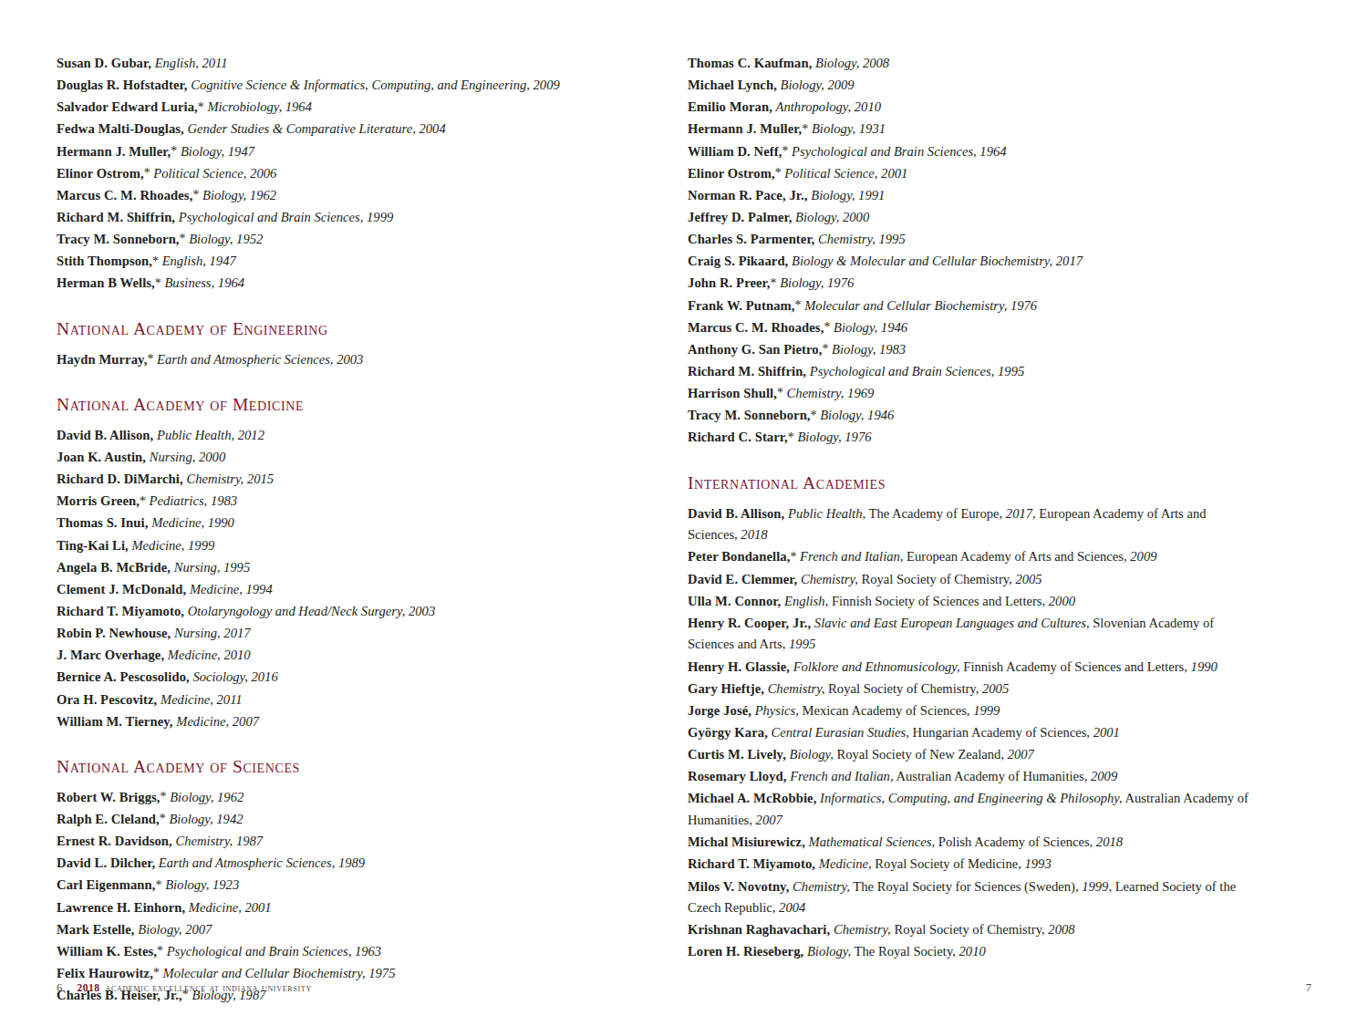Susan D. Gubar, English, 2011
Douglas R. Hofstadter, Cognitive Science & Informatics, Computing, and Engineering, 2009
Salvador Edward Luria,* Microbiology, 1964
Fedwa Malti-Douglas, Gender Studies & Comparative Literature, 2004
Hermann J. Muller,* Biology, 1947
Elinor Ostrom,* Political Science, 2006
Marcus C. M. Rhoades,* Biology, 1962
Richard M. Shiffrin, Psychological and Brain Sciences, 1999
Tracy M. Sonneborn,* Biology, 1952
Stith Thompson,* English, 1947
Herman B Wells,* Business, 1964
National Academy of Engineering
Haydn Murray,* Earth and Atmospheric Sciences, 2003
National Academy of Medicine
David B. Allison, Public Health, 2012
Joan K. Austin, Nursing, 2000
Richard D. DiMarchi, Chemistry, 2015
Morris Green,* Pediatrics, 1983
Thomas S. Inui, Medicine, 1990
Ting-Kai Li, Medicine, 1999
Angela B. McBride, Nursing, 1995
Clement J. McDonald, Medicine, 1994
Richard T. Miyamoto, Otolaryngology and Head/Neck Surgery, 2003
Robin P. Newhouse, Nursing, 2017
J. Marc Overhage, Medicine, 2010
Bernice A. Pescosolido, Sociology, 2016
Ora H. Pescovitz, Medicine, 2011
William M. Tierney, Medicine, 2007
National Academy of Sciences
Robert W. Briggs,* Biology, 1962
Ralph E. Cleland,* Biology, 1942
Ernest R. Davidson, Chemistry, 1987
David L. Dilcher, Earth and Atmospheric Sciences, 1989
Carl Eigenmann,* Biology, 1923
Lawrence H. Einhorn, Medicine, 2001
Mark Estelle, Biology, 2007
William K. Estes,* Psychological and Brain Sciences, 1963
Felix Haurowitz,* Molecular and Cellular Biochemistry, 1975
Charles B. Heiser, Jr.,* Biology, 1987
Thomas C. Kaufman, Biology, 2008
Michael Lynch, Biology, 2009
Emilio Moran, Anthropology, 2010
Hermann J. Muller,* Biology, 1931
William D. Neff,* Psychological and Brain Sciences, 1964
Elinor Ostrom,* Political Science, 2001
Norman R. Pace, Jr., Biology, 1991
Jeffrey D. Palmer, Biology, 2000
Charles S. Parmenter, Chemistry, 1995
Craig S. Pikaard, Biology & Molecular and Cellular Biochemistry, 2017
John R. Preer,* Biology, 1976
Frank W. Putnam,* Molecular and Cellular Biochemistry, 1976
Marcus C. M. Rhoades,* Biology, 1946
Anthony G. San Pietro,* Biology, 1983
Richard M. Shiffrin, Psychological and Brain Sciences, 1995
Harrison Shull,* Chemistry, 1969
Tracy M. Sonneborn,* Biology, 1946
Richard C. Starr,* Biology, 1976
International Academies
David B. Allison, Public Health, The Academy of Europe, 2017, European Academy of Arts and Sciences, 2018
Peter Bondanella,* French and Italian, European Academy of Arts and Sciences, 2009
David E. Clemmer, Chemistry, Royal Society of Chemistry, 2005
Ulla M. Connor, English, Finnish Society of Sciences and Letters, 2000
Henry R. Cooper, Jr., Slavic and East European Languages and Cultures, Slovenian Academy of Sciences and Arts, 1995
Henry H. Glassie, Folklore and Ethnomusicology, Finnish Academy of Sciences and Letters, 1990
Gary Hieftje, Chemistry, Royal Society of Chemistry, 2005
Jorge José, Physics, Mexican Academy of Sciences, 1999
György Kara, Central Eurasian Studies, Hungarian Academy of Sciences, 2001
Curtis M. Lively, Biology, Royal Society of New Zealand, 2007
Rosemary Lloyd, French and Italian, Australian Academy of Humanities, 2009
Michael A. McRobbie, Informatics, Computing, and Engineering & Philosophy, Australian Academy of Humanities, 2007
Michal Misiurewicz, Mathematical Sciences, Polish Academy of Sciences, 2018
Richard T. Miyamoto, Medicine, Royal Society of Medicine, 1993
Milos V. Novotny, Chemistry, The Royal Society for Sciences (Sweden), 1999, Learned Society of the Czech Republic, 2004
Krishnan Raghavachari, Chemistry, Royal Society of Chemistry, 2008
Loren H. Rieseberg, Biology, The Royal Society, 2010
62018 academic excellence at indiana university
7